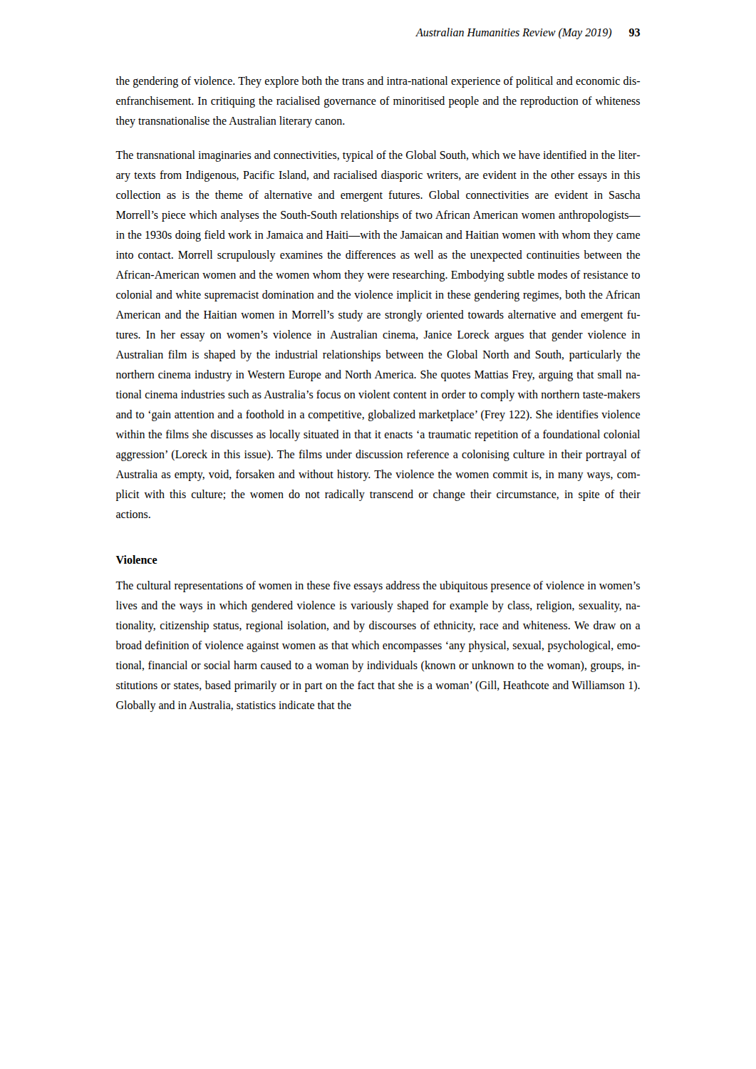Australian Humanities Review (May 2019) 93
the gendering of violence. They explore both the trans and intra-national experience of political and economic disenfranchisement. In critiquing the racialised governance of minoritised people and the reproduction of whiteness they transnationalise the Australian literary canon.
The transnational imaginaries and connectivities, typical of the Global South, which we have identified in the literary texts from Indigenous, Pacific Island, and racialised diasporic writers, are evident in the other essays in this collection as is the theme of alternative and emergent futures. Global connectivities are evident in Sascha Morrell’s piece which analyses the South-South relationships of two African American women anthropologists—in the 1930s doing field work in Jamaica and Haiti—with the Jamaican and Haitian women with whom they came into contact. Morrell scrupulously examines the differences as well as the unexpected continuities between the African-American women and the women whom they were researching. Embodying subtle modes of resistance to colonial and white supremacist domination and the violence implicit in these gendering regimes, both the African American and the Haitian women in Morrell’s study are strongly oriented towards alternative and emergent futures. In her essay on women’s violence in Australian cinema, Janice Loreck argues that gender violence in Australian film is shaped by the industrial relationships between the Global North and South, particularly the northern cinema industry in Western Europe and North America. She quotes Mattias Frey, arguing that small national cinema industries such as Australia’s focus on violent content in order to comply with northern taste-makers and to ‘gain attention and a foothold in a competitive, globalized marketplace’ (Frey 122). She identifies violence within the films she discusses as locally situated in that it enacts ‘a traumatic repetition of a foundational colonial aggression’ (Loreck in this issue). The films under discussion reference a colonising culture in their portrayal of Australia as empty, void, forsaken and without history. The violence the women commit is, in many ways, complicit with this culture; the women do not radically transcend or change their circumstance, in spite of their actions.
Violence
The cultural representations of women in these five essays address the ubiquitous presence of violence in women’s lives and the ways in which gendered violence is variously shaped for example by class, religion, sexuality, nationality, citizenship status, regional isolation, and by discourses of ethnicity, race and whiteness. We draw on a broad definition of violence against women as that which encompasses ‘any physical, sexual, psychological, emotional, financial or social harm caused to a woman by individuals (known or unknown to the woman), groups, institutions or states, based primarily or in part on the fact that she is a woman’ (Gill, Heathcote and Williamson 1). Globally and in Australia, statistics indicate that the